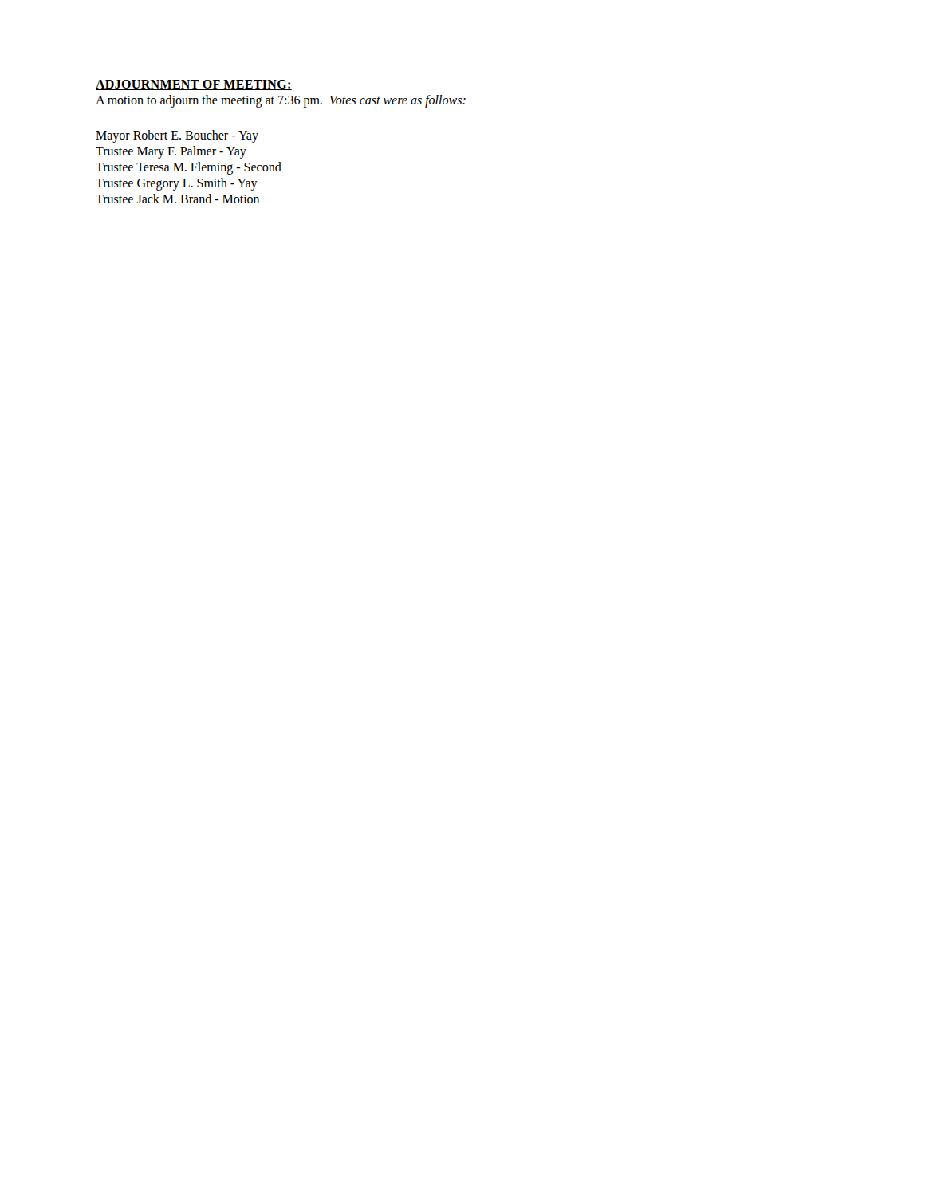ADJOURNMENT OF MEETING:
A motion to adjourn the meeting at 7:36 pm. Votes cast were as follows:
Mayor Robert E. Boucher - Yay
Trustee Mary F. Palmer - Yay
Trustee Teresa M. Fleming - Second
Trustee Gregory L. Smith - Yay
Trustee Jack M. Brand - Motion